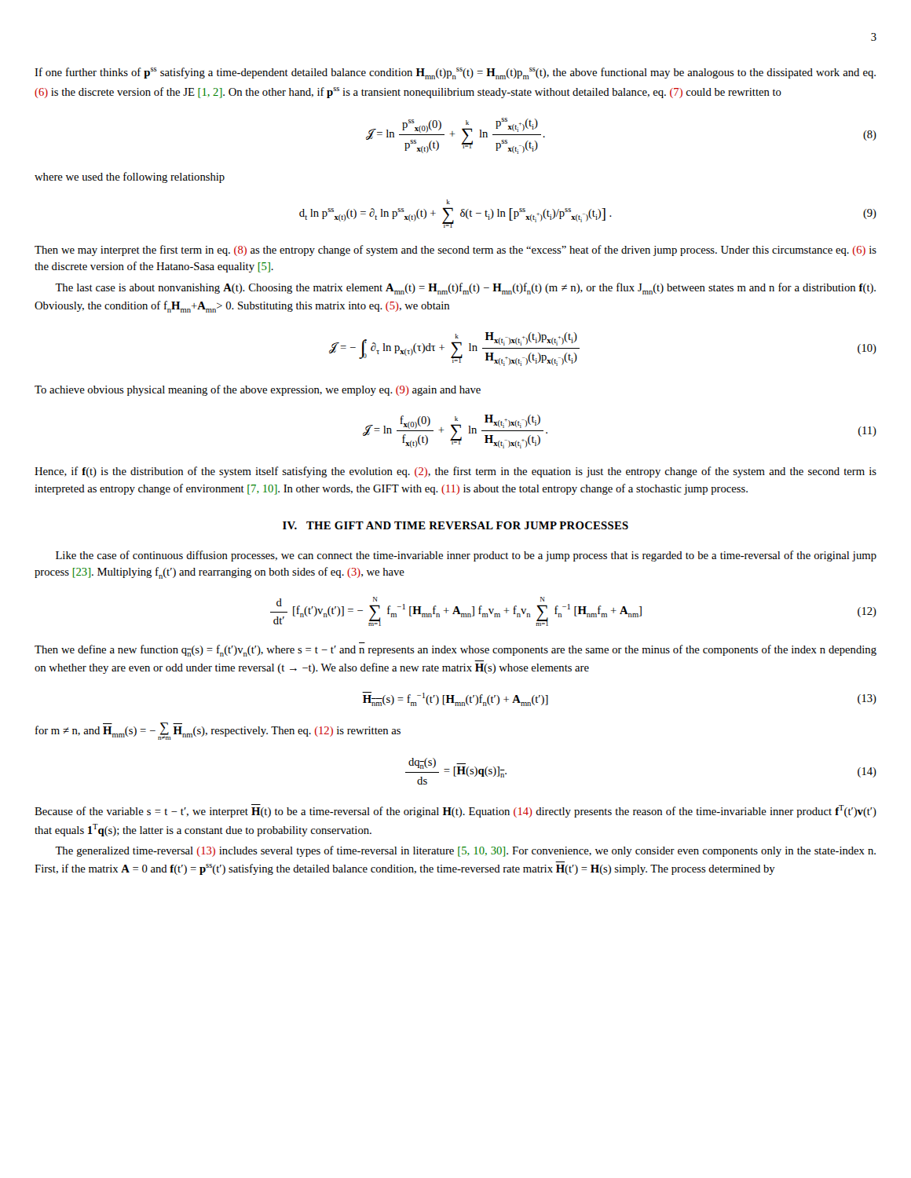3
If one further thinks of pss satisfying a time-dependent detailed balance condition Hmn(t)pnss(t) = Hnm(t)pmss(t), the above functional may be analogous to the dissipated work and eq. (6) is the discrete version of the JE [1, 2]. On the other hand, if pss is a transient nonequilibrium steady-state without detailed balance, eq. (7) could be rewritten to
𝒥 = ln pssx(0)(0) pssx(t)(t) + k∑i=1 ln pssx(ti+)(ti) pssx(ti−)(ti) . (8)
where we used the following relationship
dt ln pssx(t)(t) = ∂t ln pssx(t)(t) + k∑i=1 δ(t − ti) ln [pssx(ti+)(ti)/pssx(ti−)(ti)] . (9)
Then we may interpret the first term in eq. (8) as the entropy change of system and the second term as the “excess” heat of the driven jump process. Under this circumstance eq. (6) is the discrete version of the Hatano-Sasa equality [5].
The last case is about nonvanishing A(t). Choosing the matrix element Amn(t) = Hnm(t)fm(t) − Hmn(t)fn(t) (m ≠ n), or the flux Jmn(t) between states m and n for a distribution f(t). Obviously, the condition of fnHmn+Amn> 0. Substituting this matrix into eq. (5), we obtain
𝒥 = − t∫0 ∂τ ln px(τ)(τ)dτ + k∑i=1 ln Hx(ti−)x(ti+)(ti)px(ti+)(ti) Hx(ti+)x(ti−)(ti)px(ti−)(ti) (10)
To achieve obvious physical meaning of the above expression, we employ eq. (9) again and have
𝒥 = ln fx(0)(0) fx(t)(t) + k∑i=1 ln Hx(ti+)x(ti−)(ti) Hx(ti−)x(ti+)(ti) . (11)
Hence, if f(t) is the distribution of the system itself satisfying the evolution eq. (2), the first term in the equation is just the entropy change of the system and the second term is interpreted as entropy change of environment [7, 10]. In other words, the GIFT with eq. (11) is about the total entropy change of a stochastic jump process.
IV. THE GIFT AND TIME REVERSAL FOR JUMP PROCESSES
Like the case of continuous diffusion processes, we can connect the time-invariable inner product to be a jump process that is regarded to be a time-reversal of the original jump process [23]. Multiplying fn(t′) and rearranging on both sides of eq. (3), we have
d dt′ [fn(t′)vn(t′)] = − N∑m=1 fm−1 [Hmnfn + Amn] fmvm + fnvn N∑m=1 fn−1 [Hnmfm + Anm] (12)
Then we define a new function qn(s) = fn(t′)vn(t′), where s = t − t′ and n represents an index whose components are the same or the minus of the components of the index n depending on whether they are even or odd under time reversal (t → −t). We also define a new rate matrix H(s) whose elements are
Hnm(s) = fm−1(t′) [Hmn(t′)fn(t′) + Amn(t′)] (13)
for m ≠ n, and Hmm(s) = −∑n≠m Hnm(s), respectively. Then eq. (12) is rewritten as
dqn(s) ds = [H(s)q(s)]n. (14)
Because of the variable s = t − t′, we interpret H(t) to be a time-reversal of the original H(t). Equation (14) directly presents the reason of the time-invariable inner product fT(t′)v(t′) that equals 1Tq(s); the latter is a constant due to probability conservation.
The generalized time-reversal (13) includes several types of time-reversal in literature [5, 10, 30]. For convenience, we only consider even components only in the state-index n. First, if the matrix A = 0 and f(t′) = pss(t′) satisfying the detailed balance condition, the time-reversed rate matrix H(t′) = H(s) simply. The process determined by